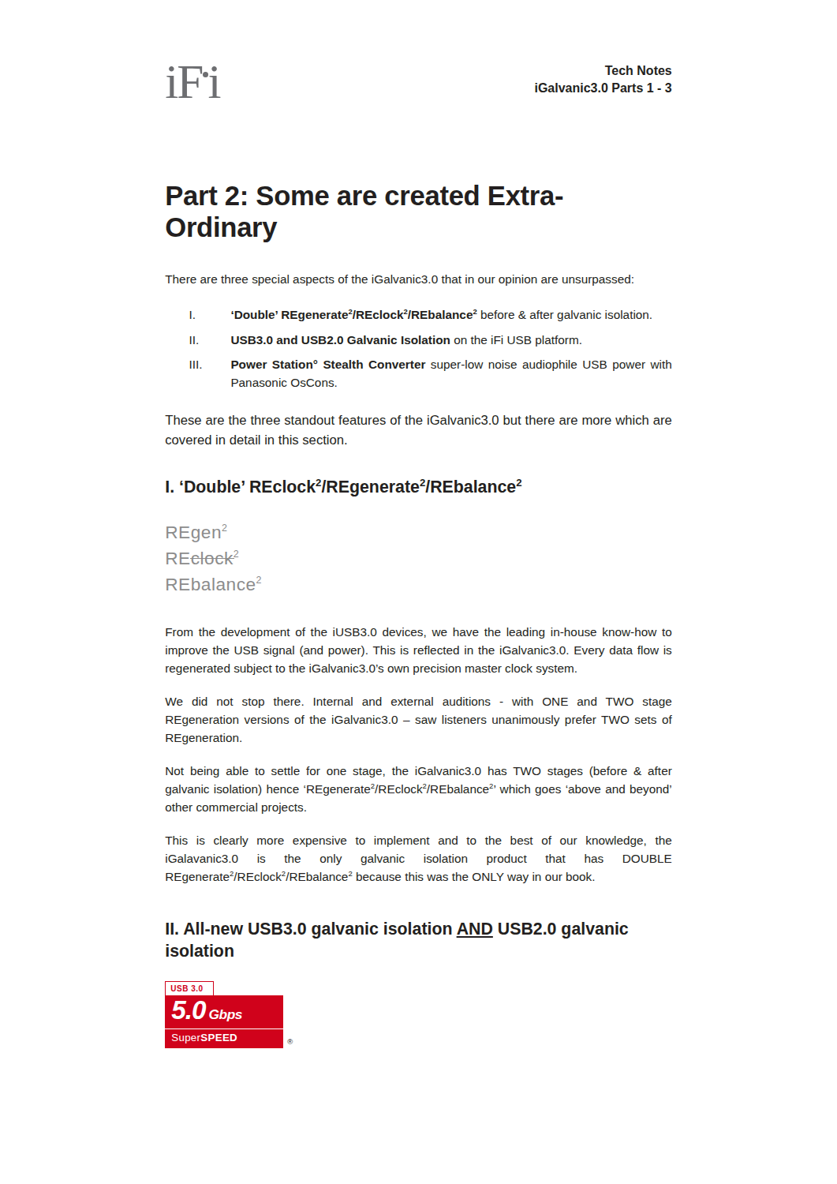iF i
Tech Notes
iGalvanic3.0 Parts 1 - 3
Part 2: Some are created Extra-Ordinary
There are three special aspects of the iGalvanic3.0 that in our opinion are unsurpassed:
‘Double’ REgenerate2/REclock2/REbalance2 before & after galvanic isolation.
USB3.0 and USB2.0 Galvanic Isolation on the iFi USB platform.
Power Station° Stealth Converter super-low noise audiophile USB power with Panasonic OsCons.
These are the three standout features of the iGalvanic3.0 but there are more which are covered in detail in this section.
I. ‘Double’ REclock2/REgenerate2/REbalance2
REgen2
REclock2
REbalance2
From the development of the iUSB3.0 devices, we have the leading in-house know-how to improve the USB signal (and power). This is reflected in the iGalvanic3.0. Every data flow is regenerated subject to the iGalvanic3.0’s own precision master clock system.
We did not stop there. Internal and external auditions - with ONE and TWO stage REgeneration versions of the iGalvanic3.0 – saw listeners unanimously prefer TWO sets of REgeneration.
Not being able to settle for one stage, the iGalvanic3.0 has TWO stages (before & after galvanic isolation) hence ‘REgenerate2/REclock2/REbalance2’ which goes ‘above and beyond’ other commercial projects.
This is clearly more expensive to implement and to the best of our knowledge, the iGalavanic3.0 is the only galvanic isolation product that has DOUBLE REgenerate2/REclock2/REbalance2 because this was the ONLY way in our book.
II. All-new USB3.0 galvanic isolation AND USB2.0 galvanic isolation
USB 3.0
5.0 Gbps
Super SPEED
®